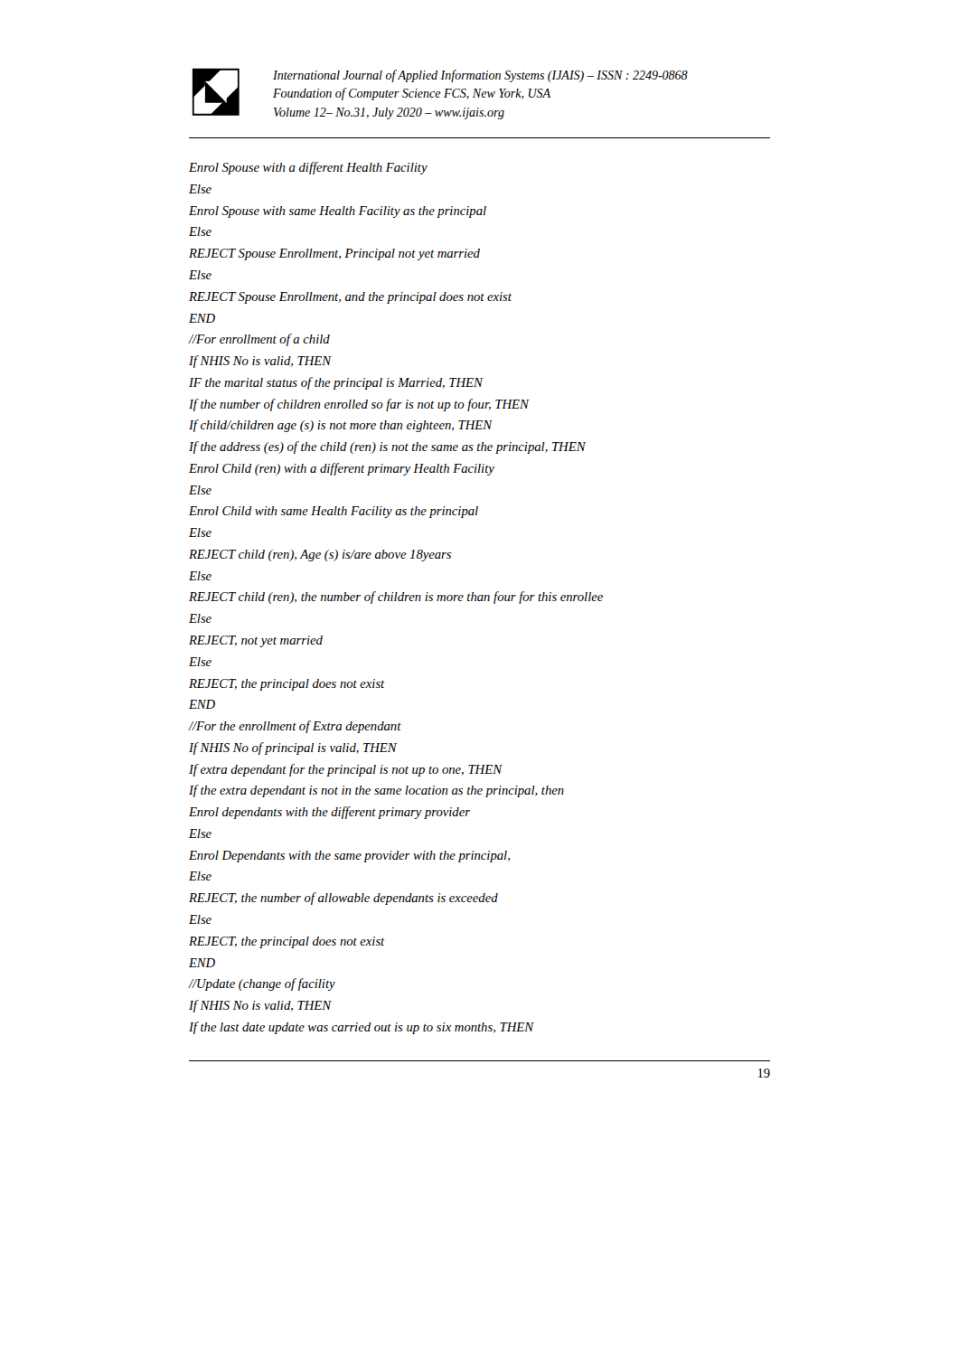International Journal of Applied Information Systems (IJAIS) – ISSN : 2249-0868
Foundation of Computer Science FCS, New York, USA
Volume 12– No.31, July 2020 – www.ijais.org
Enrol Spouse with a different Health Facility
Else
Enrol Spouse with same Health Facility as the principal
Else
REJECT Spouse Enrollment, Principal not yet married
Else
REJECT Spouse Enrollment, and the principal does not exist
END
//For enrollment of a child
If NHIS No is valid, THEN
IF the marital status of the principal is Married, THEN
If the number of children enrolled so far is not up to four, THEN
If child/children age (s) is not more than eighteen, THEN
If the address (es) of the child (ren) is not the same as the principal, THEN
Enrol Child (ren) with a different primary Health Facility
Else
Enrol Child with same Health Facility as the principal
Else
REJECT child (ren), Age (s) is/are above 18years
Else
REJECT child (ren), the number of children is more than four for this enrollee
Else
REJECT, not yet married
Else
REJECT, the principal does not exist
END
//For the enrollment of Extra dependant
If NHIS No of principal is valid, THEN
If extra dependant for the principal is not up to one, THEN
If the extra dependant is not in the same location as the principal, then
Enrol dependants with the different primary provider
Else
Enrol Dependants with the same provider with the principal,
Else
REJECT, the number of allowable dependants is exceeded
Else
REJECT, the principal does not exist
END
//Update (change of facility
If NHIS No is valid, THEN
If the last date update was carried out is up to six months, THEN
19